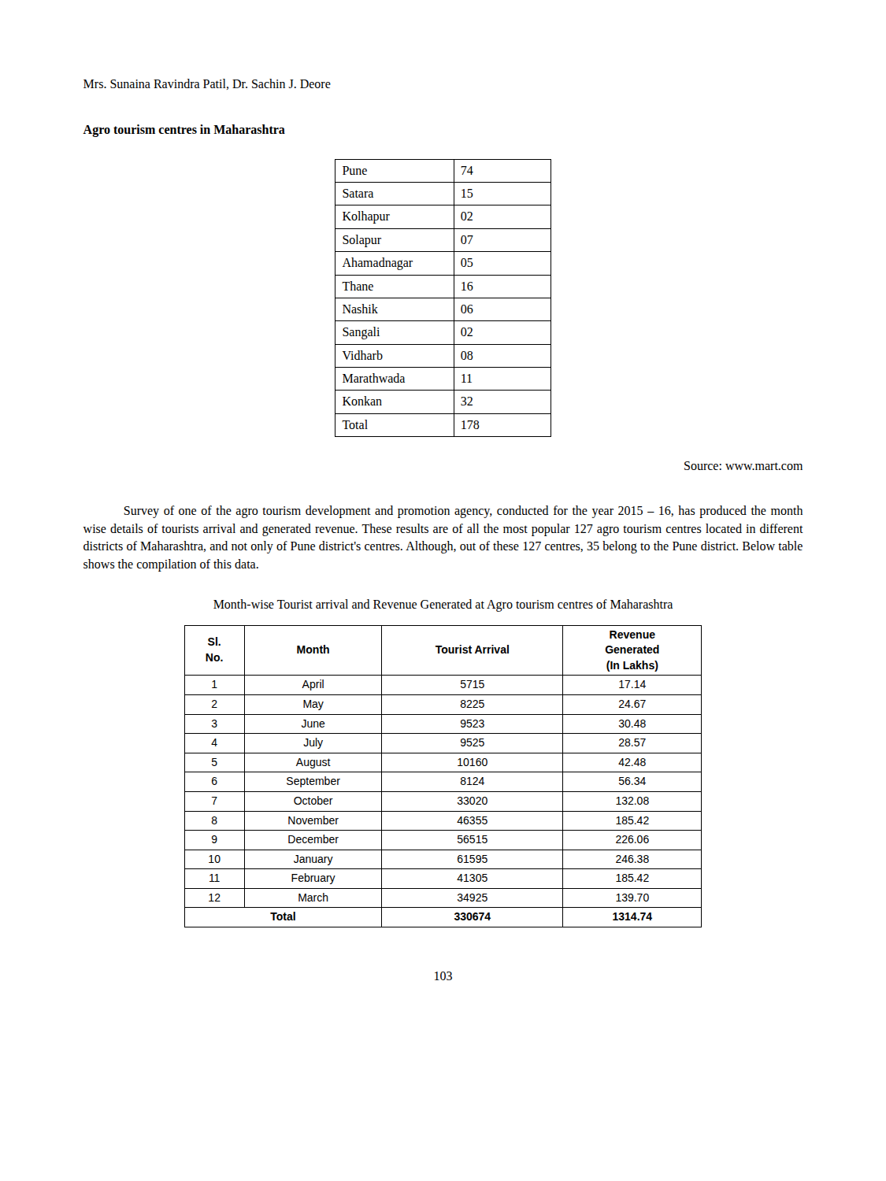Mrs. Sunaina Ravindra Patil, Dr. Sachin J. Deore
Agro tourism centres in Maharashtra
| Pune | 74 |
| Satara | 15 |
| Kolhapur | 02 |
| Solapur | 07 |
| Ahamadnagar | 05 |
| Thane | 16 |
| Nashik | 06 |
| Sangali | 02 |
| Vidharb | 08 |
| Marathwada | 11 |
| Konkan | 32 |
| Total | 178 |
Source: www.mart.com
Survey of one of the agro tourism development and promotion agency, conducted for the year 2015 – 16, has produced the month wise details of tourists arrival and generated revenue. These results are of all the most popular 127 agro tourism centres located in different districts of Maharashtra, and not only of Pune district's centres. Although, out of these 127 centres, 35 belong to the Pune district. Below table shows the compilation of this data.
Month-wise Tourist arrival and Revenue Generated at Agro tourism centres of Maharashtra
| Sl. No. | Month | Tourist Arrival | Revenue Generated (In Lakhs) |
| --- | --- | --- | --- |
| 1 | April | 5715 | 17.14 |
| 2 | May | 8225 | 24.67 |
| 3 | June | 9523 | 30.48 |
| 4 | July | 9525 | 28.57 |
| 5 | August | 10160 | 42.48 |
| 6 | September | 8124 | 56.34 |
| 7 | October | 33020 | 132.08 |
| 8 | November | 46355 | 185.42 |
| 9 | December | 56515 | 226.06 |
| 10 | January | 61595 | 246.38 |
| 11 | February | 41305 | 185.42 |
| 12 | March | 34925 | 139.70 |
| Total | 330674 | 1314.74 |
103